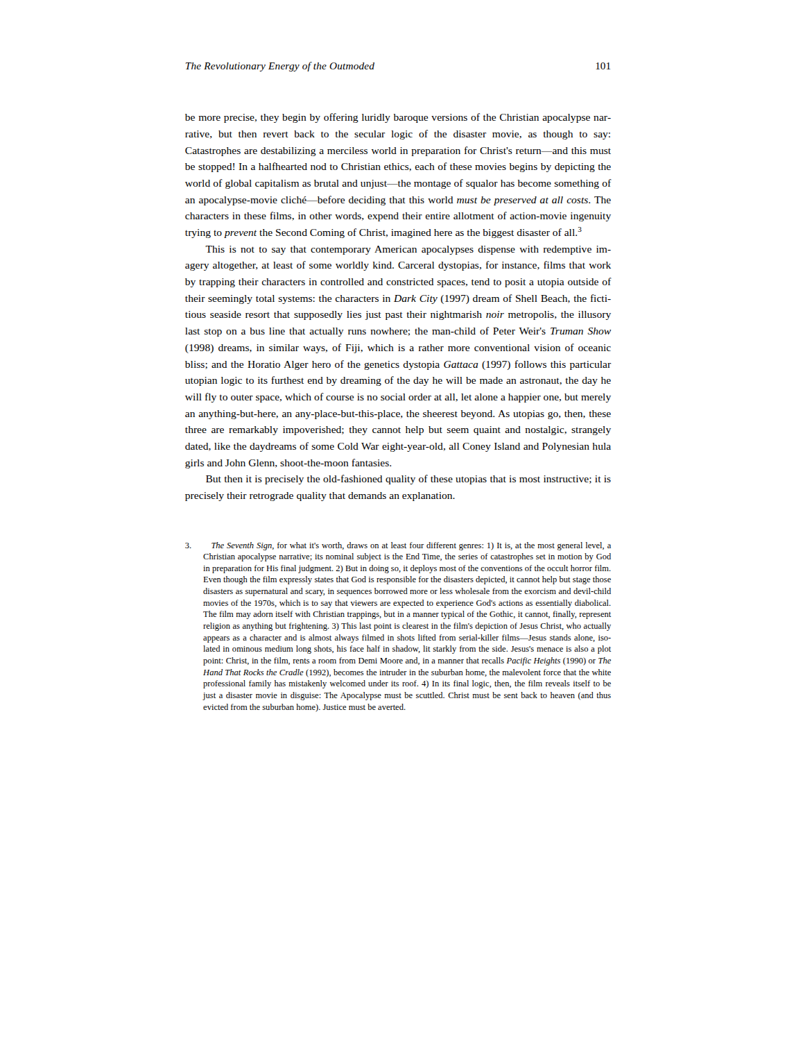The Revolutionary Energy of the Outmoded 101
be more precise, they begin by offering luridly baroque versions of the Christian apocalypse narrative, but then revert back to the secular logic of the disaster movie, as though to say: Catastrophes are destabilizing a merciless world in preparation for Christ's return—and this must be stopped! In a halfhearted nod to Christian ethics, each of these movies begins by depicting the world of global capitalism as brutal and unjust—the montage of squalor has become something of an apocalypse-movie cliché—before deciding that this world must be preserved at all costs. The characters in these films, in other words, expend their entire allotment of action-movie ingenuity trying to prevent the Second Coming of Christ, imagined here as the biggest disaster of all.3
This is not to say that contemporary American apocalypses dispense with redemptive imagery altogether, at least of some worldly kind. Carceral dystopias, for instance, films that work by trapping their characters in controlled and constricted spaces, tend to posit a utopia outside of their seemingly total systems: the characters in Dark City (1997) dream of Shell Beach, the fictitious seaside resort that supposedly lies just past their nightmarish noir metropolis, the illusory last stop on a bus line that actually runs nowhere; the man-child of Peter Weir's Truman Show (1998) dreams, in similar ways, of Fiji, which is a rather more conventional vision of oceanic bliss; and the Horatio Alger hero of the genetics dystopia Gattaca (1997) follows this particular utopian logic to its furthest end by dreaming of the day he will be made an astronaut, the day he will fly to outer space, which of course is no social order at all, let alone a happier one, but merely an anything-but-here, an any-place-but-this-place, the sheerest beyond. As utopias go, then, these three are remarkably impoverished; they cannot help but seem quaint and nostalgic, strangely dated, like the daydreams of some Cold War eight-year-old, all Coney Island and Polynesian hula girls and John Glenn, shoot-the-moon fantasies.
But then it is precisely the old-fashioned quality of these utopias that is most instructive; it is precisely their retrograde quality that demands an explanation.
3. The Seventh Sign, for what it's worth, draws on at least four different genres: 1) It is, at the most general level, a Christian apocalypse narrative; its nominal subject is the End Time, the series of catastrophes set in motion by God in preparation for His final judgment. 2) But in doing so, it deploys most of the conventions of the occult horror film. Even though the film expressly states that God is responsible for the disasters depicted, it cannot help but stage those disasters as supernatural and scary, in sequences borrowed more or less wholesale from the exorcism and devil-child movies of the 1970s, which is to say that viewers are expected to experience God's actions as essentially diabolical. The film may adorn itself with Christian trappings, but in a manner typical of the Gothic, it cannot, finally, represent religion as anything but frightening. 3) This last point is clearest in the film's depiction of Jesus Christ, who actually appears as a character and is almost always filmed in shots lifted from serial-killer films—Jesus stands alone, isolated in ominous medium long shots, his face half in shadow, lit starkly from the side. Jesus's menace is also a plot point: Christ, in the film, rents a room from Demi Moore and, in a manner that recalls Pacific Heights (1990) or The Hand That Rocks the Cradle (1992), becomes the intruder in the suburban home, the malevolent force that the white professional family has mistakenly welcomed under its roof. 4) In its final logic, then, the film reveals itself to be just a disaster movie in disguise: The Apocalypse must be scuttled. Christ must be sent back to heaven (and thus evicted from the suburban home). Justice must be averted.